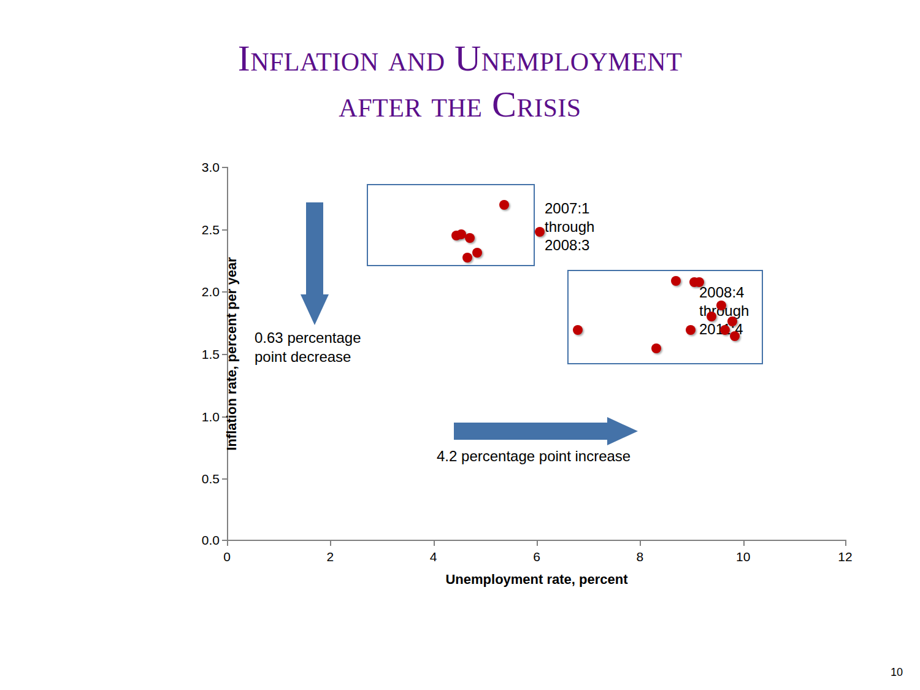Inflation and Unemployment
after the Crisis
0.63 percentage
point decrease
4.2 percentage point increase
2007:1
through
2008:3
2008:4
through
2011:4
3.0
2.5
2.0
1.5
1.0
0.5
0.0
0
2
4
6
8
10
12
Inflation rate, percent per year
Unemployment rate, percent
10